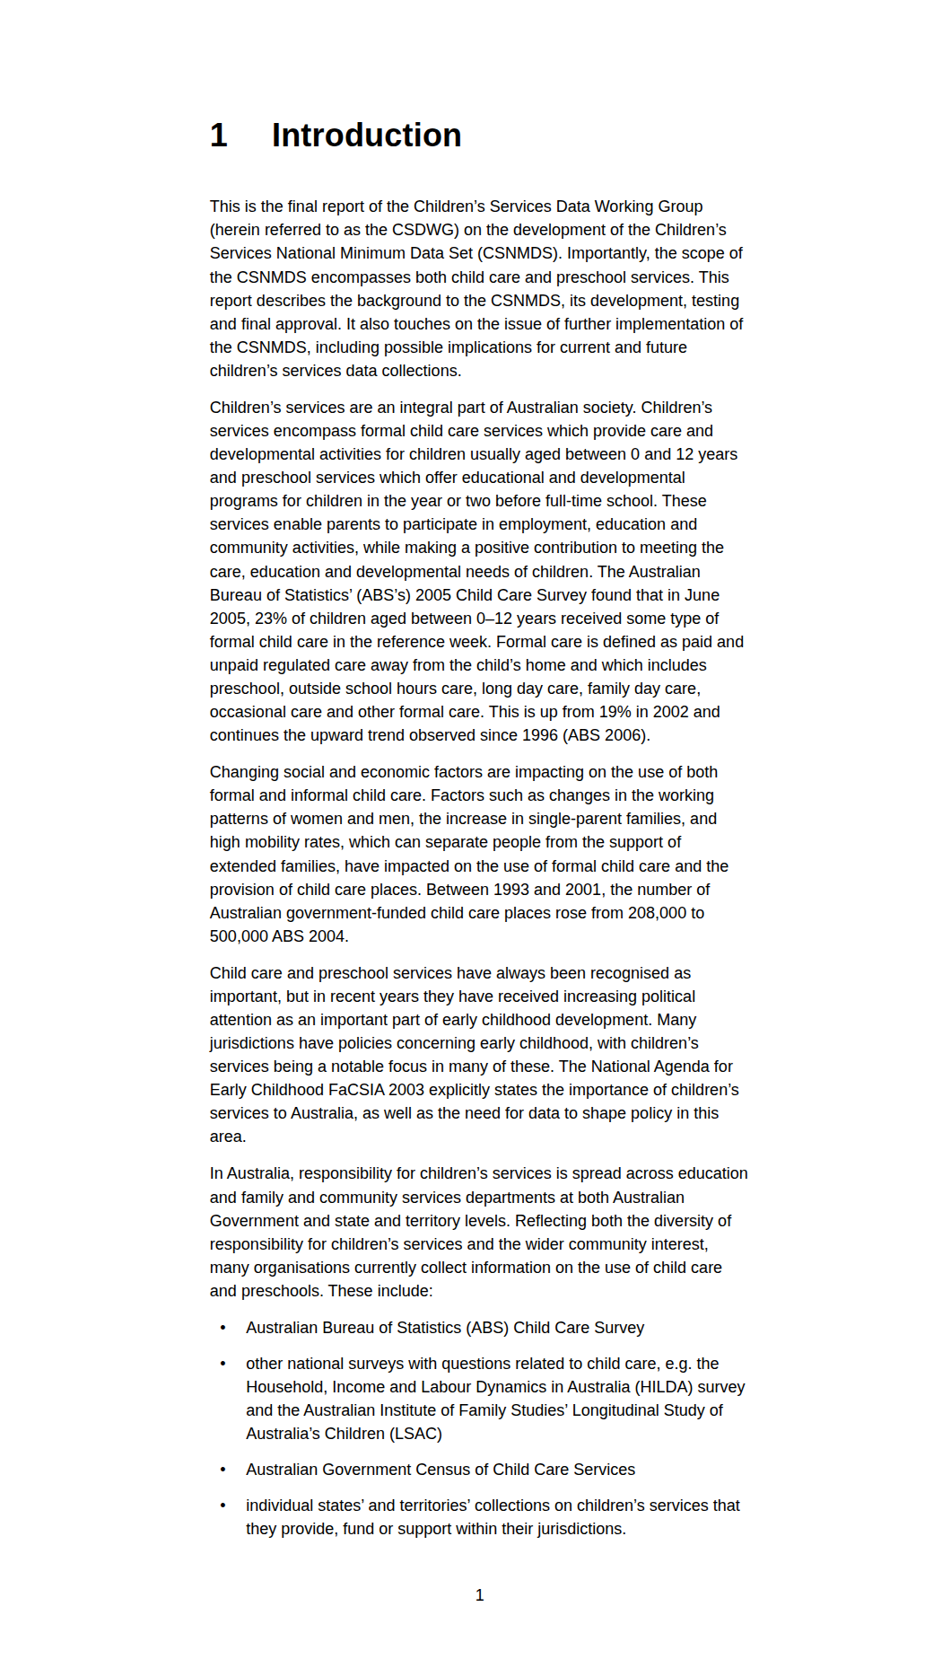1 Introduction
This is the final report of the Children’s Services Data Working Group (herein referred to as the CSDWG) on the development of the Children’s Services National Minimum Data Set (CSNMDS). Importantly, the scope of the CSNMDS encompasses both child care and preschool services. This report describes the background to the CSNMDS, its development, testing and final approval. It also touches on the issue of further implementation of the CSNMDS, including possible implications for current and future children’s services data collections.
Children’s services are an integral part of Australian society. Children’s services encompass formal child care services which provide care and developmental activities for children usually aged between 0 and 12 years and preschool services which offer educational and developmental programs for children in the year or two before full-time school. These services enable parents to participate in employment, education and community activities, while making a positive contribution to meeting the care, education and developmental needs of children. The Australian Bureau of Statistics’ (ABS’s) 2005 Child Care Survey found that in June 2005, 23% of children aged between 0–12 years received some type of formal child care in the reference week. Formal care is defined as paid and unpaid regulated care away from the child’s home and which includes preschool, outside school hours care, long day care, family day care, occasional care and other formal care. This is up from 19% in 2002 and continues the upward trend observed since 1996 (ABS 2006).
Changing social and economic factors are impacting on the use of both formal and informal child care. Factors such as changes in the working patterns of women and men, the increase in single-parent families, and high mobility rates, which can separate people from the support of extended families, have impacted on the use of formal child care and the provision of child care places. Between 1993 and 2001, the number of Australian government-funded child care places rose from 208,000 to 500,000 ABS 2004.
Child care and preschool services have always been recognised as important, but in recent years they have received increasing political attention as an important part of early childhood development. Many jurisdictions have policies concerning early childhood, with children’s services being a notable focus in many of these. The National Agenda for Early Childhood FaCSIA 2003 explicitly states the importance of children’s services to Australia, as well as the need for data to shape policy in this area.
In Australia, responsibility for children’s services is spread across education and family and community services departments at both Australian Government and state and territory levels. Reflecting both the diversity of responsibility for children’s services and the wider community interest, many organisations currently collect information on the use of child care and preschools. These include:
Australian Bureau of Statistics (ABS) Child Care Survey
other national surveys with questions related to child care, e.g. the Household, Income and Labour Dynamics in Australia (HILDA) survey and the Australian Institute of Family Studies’ Longitudinal Study of Australia’s Children (LSAC)
Australian Government Census of Child Care Services
individual states’ and territories’ collections on children’s services that they provide, fund or support within their jurisdictions.
1